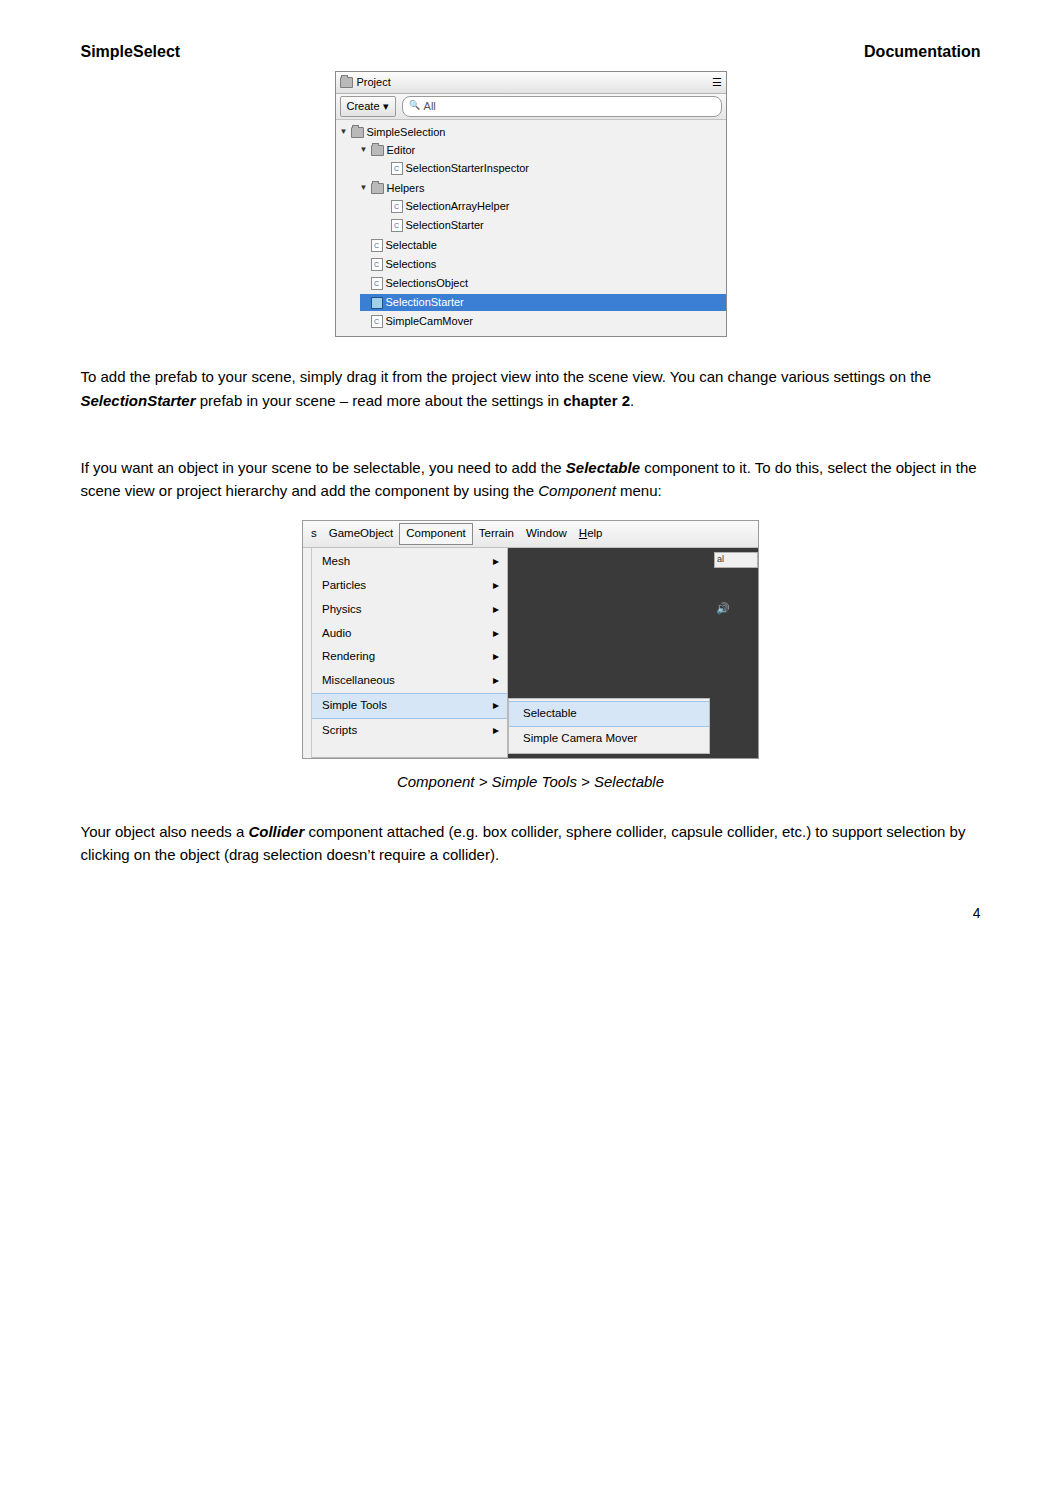SimpleSelect Documentation
Project ☰
Create ▾ 🔍 All
▼ SimpleSelection
▼ Editor
C SelectionStarterInspector
▼ Helpers
C SelectionArrayHelper
C SelectionStarter
C Selectable
C Selections
C SelectionsObject
SelectionStarter
C SimpleCamMover
To add the prefab to your scene, simply drag it from the project view into the scene view. You can change various settings on the SelectionStarter prefab in your scene – read more about the settings in chapter 2.
If you want an object in your scene to be selectable, you need to add the Selectable component to it. To do this, select the object in the scene view or project hierarchy and add the component by using the Component menu:
s GameObject Component Terrain Window Help
Mesh▸
Particles▸
Physics▸
Audio▸
Rendering▸
Miscellaneous▸
Simple Tools▸
Scripts▸
Selectable
Simple Camera Mover
al
🔊
Component > Simple Tools > Selectable
Your object also needs a Collider component attached (e.g. box collider, sphere collider, capsule collider, etc.) to support selection by clicking on the object (drag selection doesn’t require a collider).
4